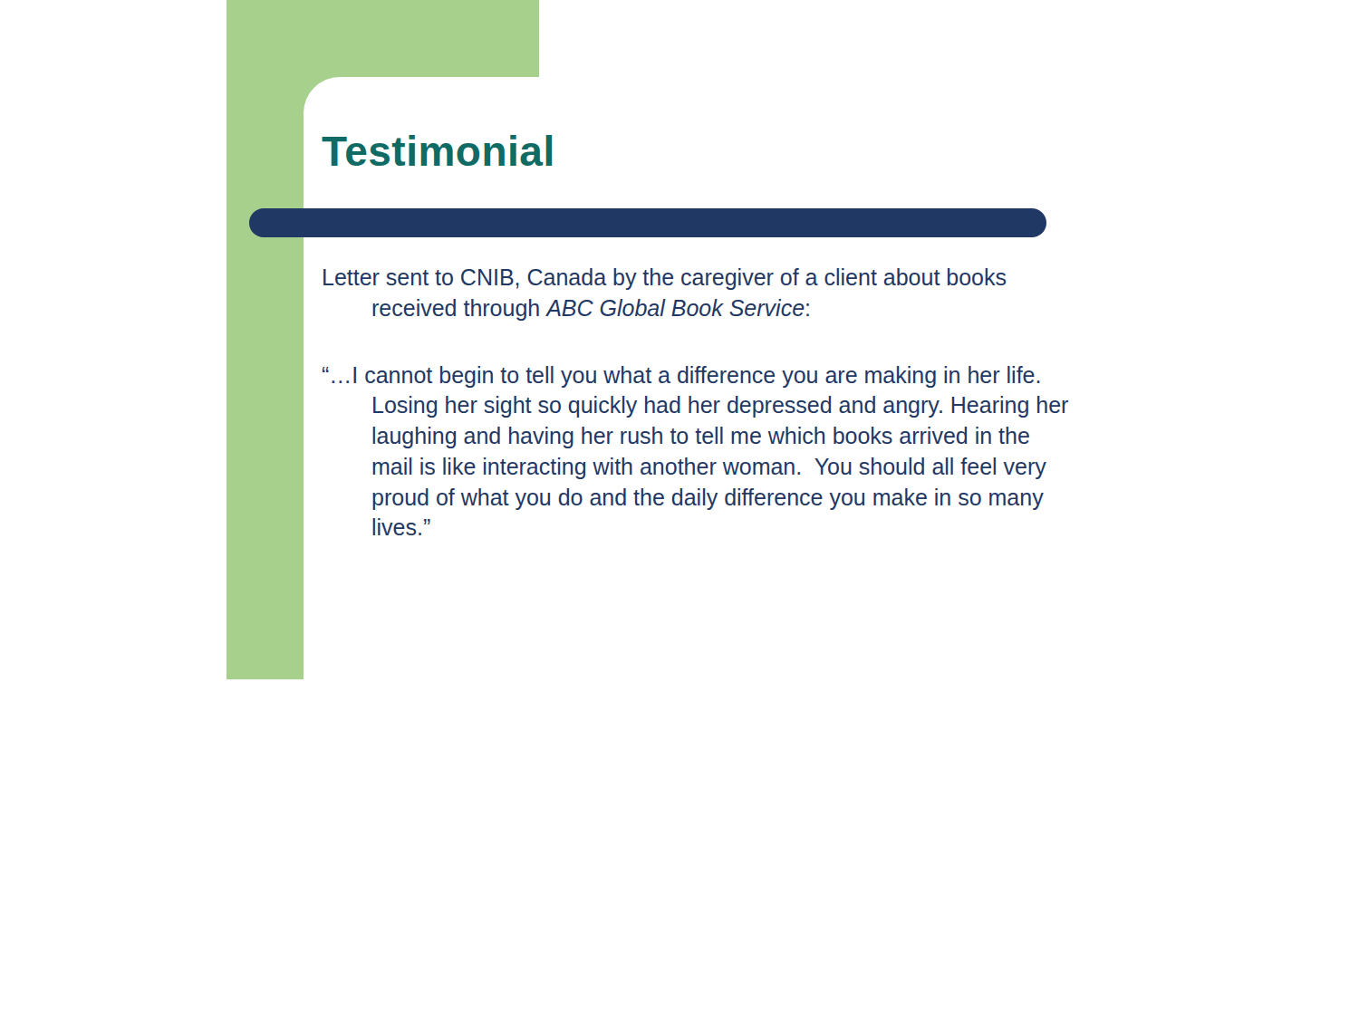Testimonial
Letter sent to CNIB, Canada by the caregiver of a client about books received through ABC Global Book Service:
“…I cannot begin to tell you what a difference you are making in her life. Losing her sight so quickly had her depressed and angry. Hearing her laughing and having her rush to tell me which books arrived in the mail is like interacting with another woman. You should all feel very proud of what you do and the daily difference you make in so many lives.”